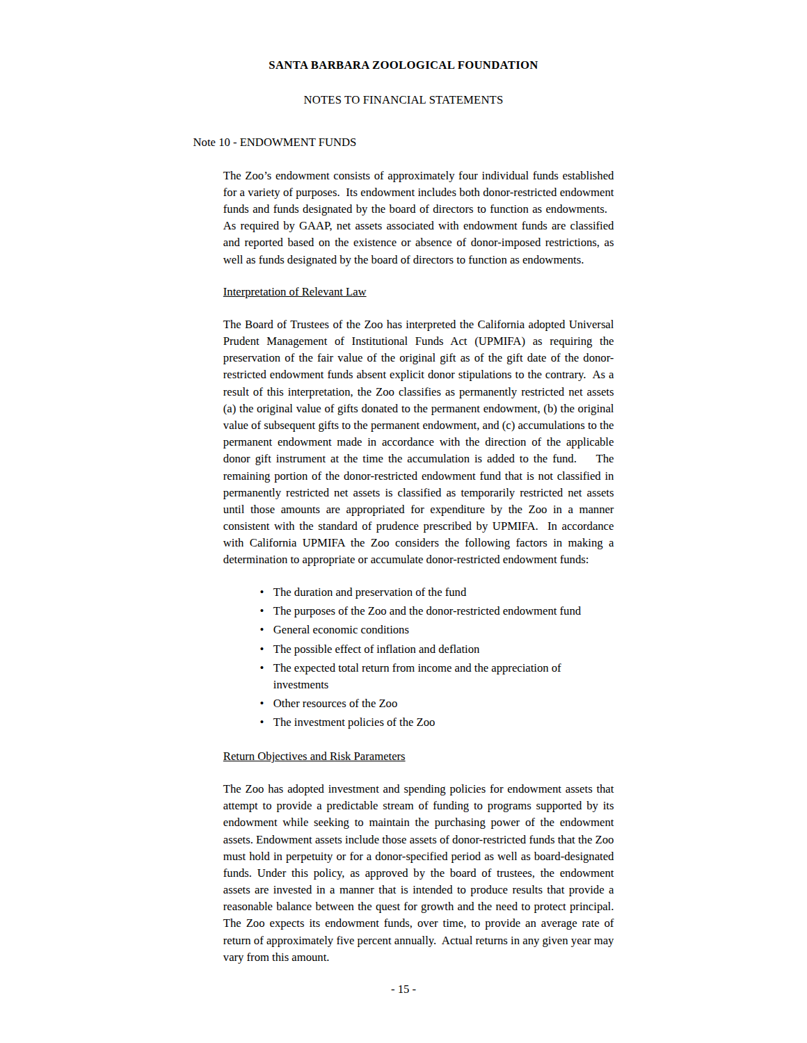SANTA BARBARA ZOOLOGICAL FOUNDATION
NOTES TO FINANCIAL STATEMENTS
Note 10 - ENDOWMENT FUNDS
The Zoo’s endowment consists of approximately four individual funds established for a variety of purposes. Its endowment includes both donor-restricted endowment funds and funds designated by the board of directors to function as endowments. As required by GAAP, net assets associated with endowment funds are classified and reported based on the existence or absence of donor-imposed restrictions, as well as funds designated by the board of directors to function as endowments.
Interpretation of Relevant Law
The Board of Trustees of the Zoo has interpreted the California adopted Universal Prudent Management of Institutional Funds Act (UPMIFA) as requiring the preservation of the fair value of the original gift as of the gift date of the donor-restricted endowment funds absent explicit donor stipulations to the contrary. As a result of this interpretation, the Zoo classifies as permanently restricted net assets (a) the original value of gifts donated to the permanent endowment, (b) the original value of subsequent gifts to the permanent endowment, and (c) accumulations to the permanent endowment made in accordance with the direction of the applicable donor gift instrument at the time the accumulation is added to the fund. The remaining portion of the donor-restricted endowment fund that is not classified in permanently restricted net assets is classified as temporarily restricted net assets until those amounts are appropriated for expenditure by the Zoo in a manner consistent with the standard of prudence prescribed by UPMIFA. In accordance with California UPMIFA the Zoo considers the following factors in making a determination to appropriate or accumulate donor-restricted endowment funds:
The duration and preservation of the fund
The purposes of the Zoo and the donor-restricted endowment fund
General economic conditions
The possible effect of inflation and deflation
The expected total return from income and the appreciation of investments
Other resources of the Zoo
The investment policies of the Zoo
Return Objectives and Risk Parameters
The Zoo has adopted investment and spending policies for endowment assets that attempt to provide a predictable stream of funding to programs supported by its endowment while seeking to maintain the purchasing power of the endowment assets. Endowment assets include those assets of donor-restricted funds that the Zoo must hold in perpetuity or for a donor-specified period as well as board-designated funds. Under this policy, as approved by the board of trustees, the endowment assets are invested in a manner that is intended to produce results that provide a reasonable balance between the quest for growth and the need to protect principal. The Zoo expects its endowment funds, over time, to provide an average rate of return of approximately five percent annually. Actual returns in any given year may vary from this amount.
- 15 -